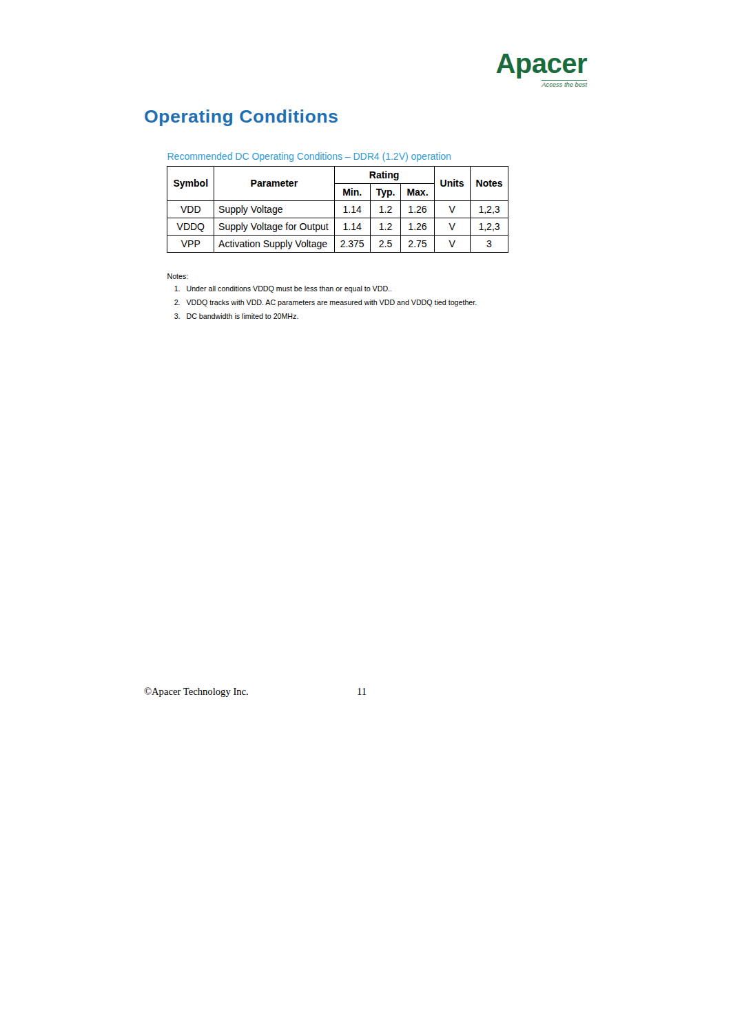Apacer
Access the best
Operating Conditions
Recommended DC Operating Conditions – DDR4 (1.2V) operation
| Symbol | Parameter | Rating | Units | Notes |
| --- | --- | --- | --- | --- |
| Min. | Typ. | Max. |
| VDD | Supply Voltage | 1.14 | 1.2 | 1.26 | V | 1,2,3 |
| VDDQ | Supply Voltage for Output | 1.14 | 1.2 | 1.26 | V | 1,2,3 |
| VPP | Activation Supply Voltage | 2.375 | 2.5 | 2.75 | V | 3 |
Notes:
Under all conditions VDDQ must be less than or equal to VDD..
VDDQ tracks with VDD. AC parameters are measured with VDD and VDDQ tied together.
DC bandwidth is limited to 20MHz.
©Apacer Technology Inc. 11